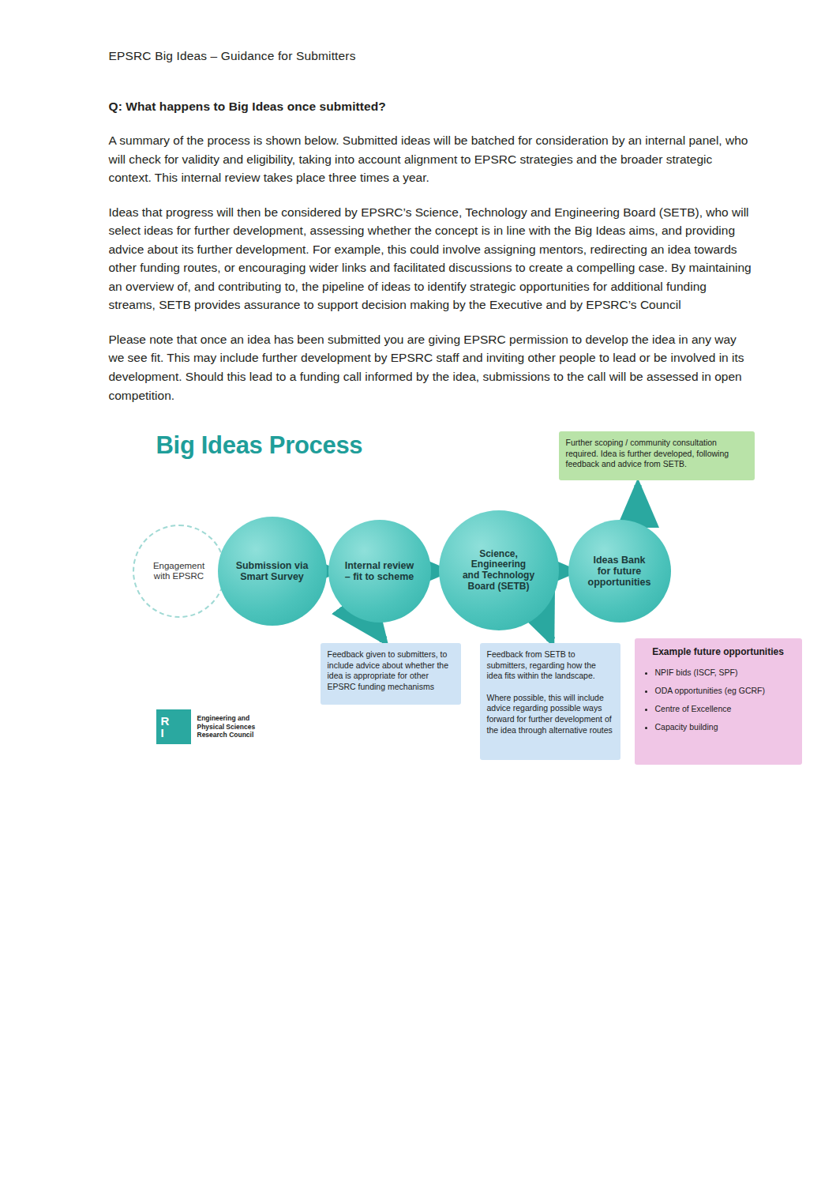EPSRC Big Ideas – Guidance for Submitters
Q: What happens to Big Ideas once submitted?
A summary of the process is shown below. Submitted ideas will be batched for consideration by an internal panel, who will check for validity and eligibility, taking into account alignment to EPSRC strategies and the broader strategic context. This internal review takes place three times a year.
Ideas that progress will then be considered by EPSRC’s Science, Technology and Engineering Board (SETB), who will select ideas for further development, assessing whether the concept is in line with the Big Ideas aims, and providing advice about its further development. For example, this could involve assigning mentors, redirecting an idea towards other funding routes, or encouraging wider links and facilitated discussions to create a compelling case. By maintaining an overview of, and contributing to, the pipeline of ideas to identify strategic opportunities for additional funding streams, SETB provides assurance to support decision making by the Executive and by EPSRC’s Council
Please note that once an idea has been submitted you are giving EPSRC permission to develop the idea in any way we see fit. This may include further development by EPSRC staff and inviting other people to lead or be involved in its development. Should this lead to a funding call informed by the idea, submissions to the call will be assessed in open competition.
Big Ideas Process
Engagement
with EPSRC
Submission via
Smart Survey
Internal review
– fit to scheme
Science,
Engineering
and Technology
Board (SETB)
Ideas Bank
for future
opportunities
Further scoping / community consultation required. Idea is further developed, following feedback and advice from SETB.
Feedback given to submitters, to include advice about whether the idea is appropriate for other EPSRC funding mechanisms
Feedback from SETB to submitters, regarding how the idea fits within the landscape.
Where possible, this will include advice regarding possible ways forward for further development of the idea through alternative routes
Example future opportunities
NPIF bids (ISCF, SPF)
ODA opportunities (eg GCRF)
Centre of Excellence
Capacity building
RI
Engineering and Physical Sciences Research Council